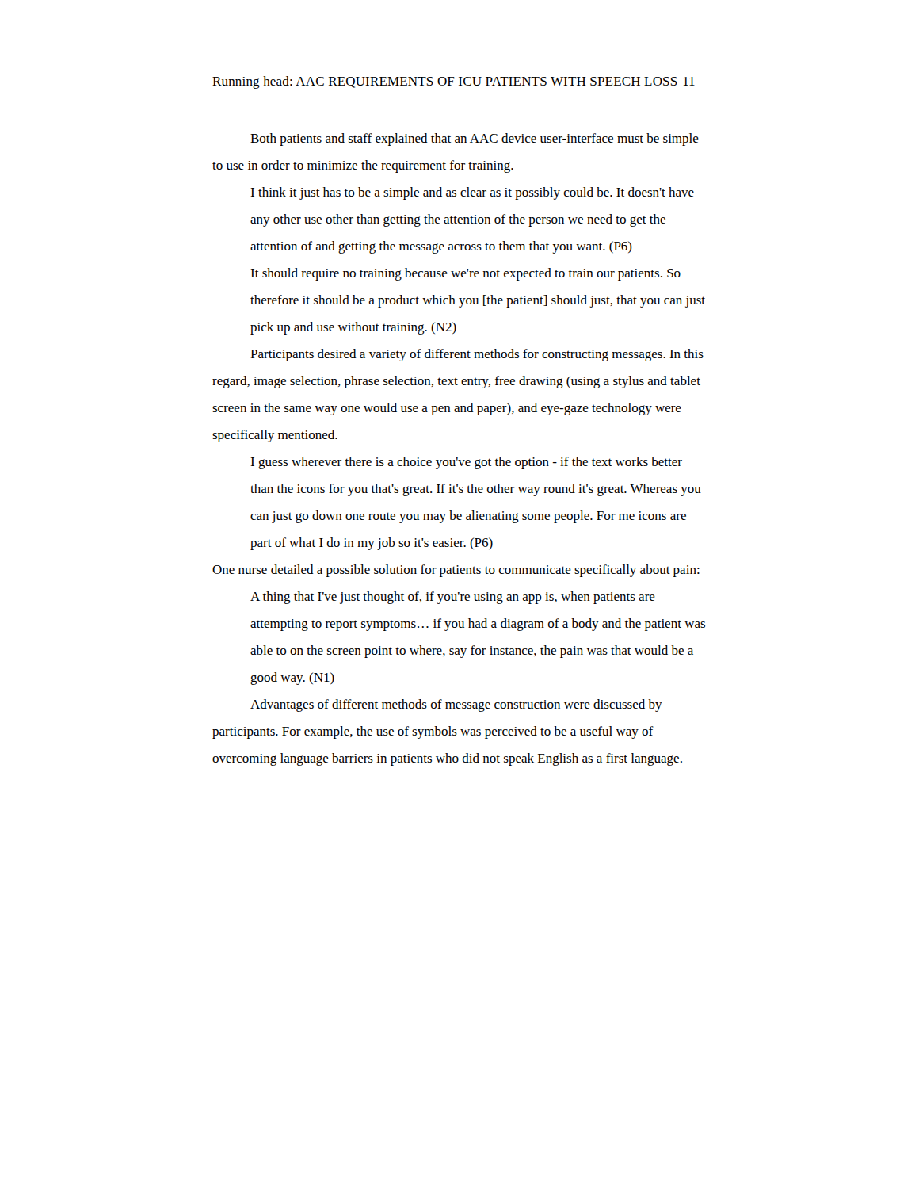Running head: AAC REQUIREMENTS OF ICU PATIENTS WITH SPEECH LOSS 11
Both patients and staff explained that an AAC device user-interface must be simple to use in order to minimize the requirement for training.
I think it just has to be a simple and as clear as it possibly could be. It doesn't have any other use other than getting the attention of the person we need to get the attention of and getting the message across to them that you want. (P6)
It should require no training because we're not expected to train our patients. So therefore it should be a product which you [the patient] should just, that you can just pick up and use without training. (N2)
Participants desired a variety of different methods for constructing messages. In this regard, image selection, phrase selection, text entry, free drawing (using a stylus and tablet screen in the same way one would use a pen and paper), and eye-gaze technology were specifically mentioned.
I guess wherever there is a choice you've got the option - if the text works better than the icons for you that's great. If it's the other way round it's great. Whereas you can just go down one route you may be alienating some people. For me icons are part of what I do in my job so it's easier. (P6)
One nurse detailed a possible solution for patients to communicate specifically about pain:
A thing that I've just thought of, if you're using an app is, when patients are attempting to report symptoms… if you had a diagram of a body and the patient was able to on the screen point to where, say for instance, the pain was that would be a good way. (N1)
Advantages of different methods of message construction were discussed by participants. For example, the use of symbols was perceived to be a useful way of overcoming language barriers in patients who did not speak English as a first language.